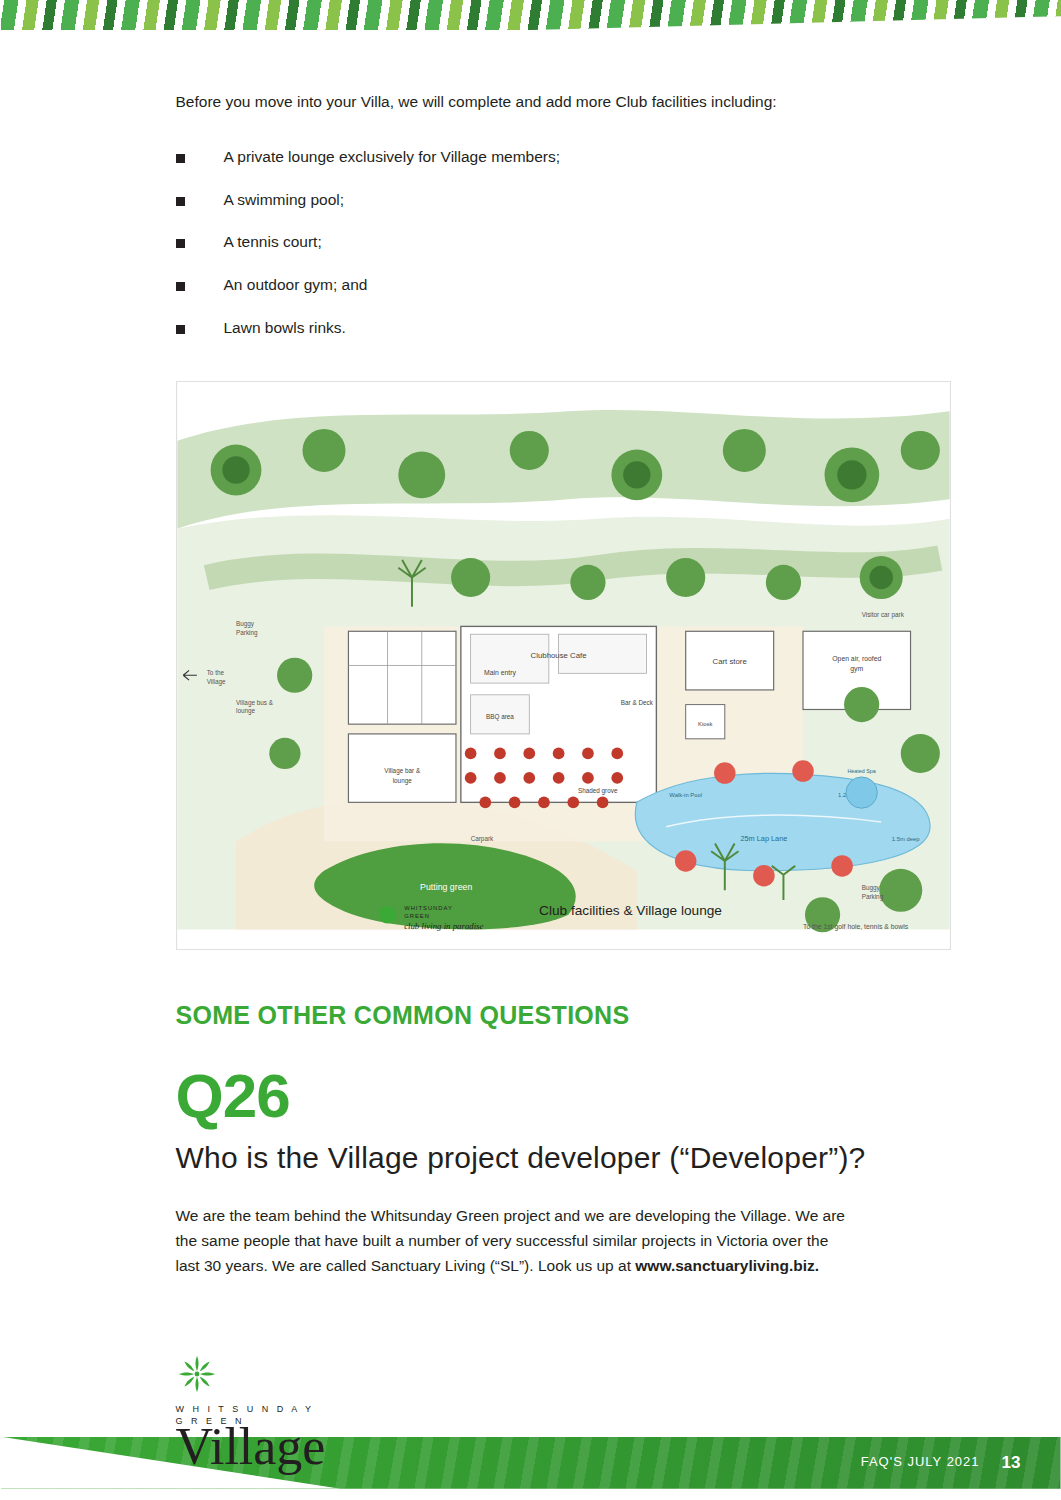Before you move into your Villa, we will complete and add more Club facilities including:
A private lounge exclusively for Village members;
A swimming pool;
A tennis court;
An outdoor gym; and
Lawn bowls rinks.
Putting green Clubhouse Cafe Main entry BBQ area Bar & Deck Shaded grove Village bar & lounge Cart store Open air, roofed gym Kiosk 25m Lap Lane Walk-in Pool 1.2m deep 1.5m deep Heated Spa Buggy Parking Village bus & lounge To the Village Visitor car park Buggy Parking To the 1st golf hole, tennis & bowls Carpark WHITSUNDAY GREEN club living in paradise Club facilities & Village lounge
Some other common questions
Q26
Who is the Village project developer (“Developer”)?
We are the team behind the Whitsunday Green project and we are developing the Village. We are the same people that have built a number of very successful similar projects in Victoria over the last 30 years. We are called Sanctuary Living (“SL”). Look us up at www.sanctuaryliving.biz.
W H I T S U N D A Y G R E E N
Village
FAQ'S JULY 2021 13